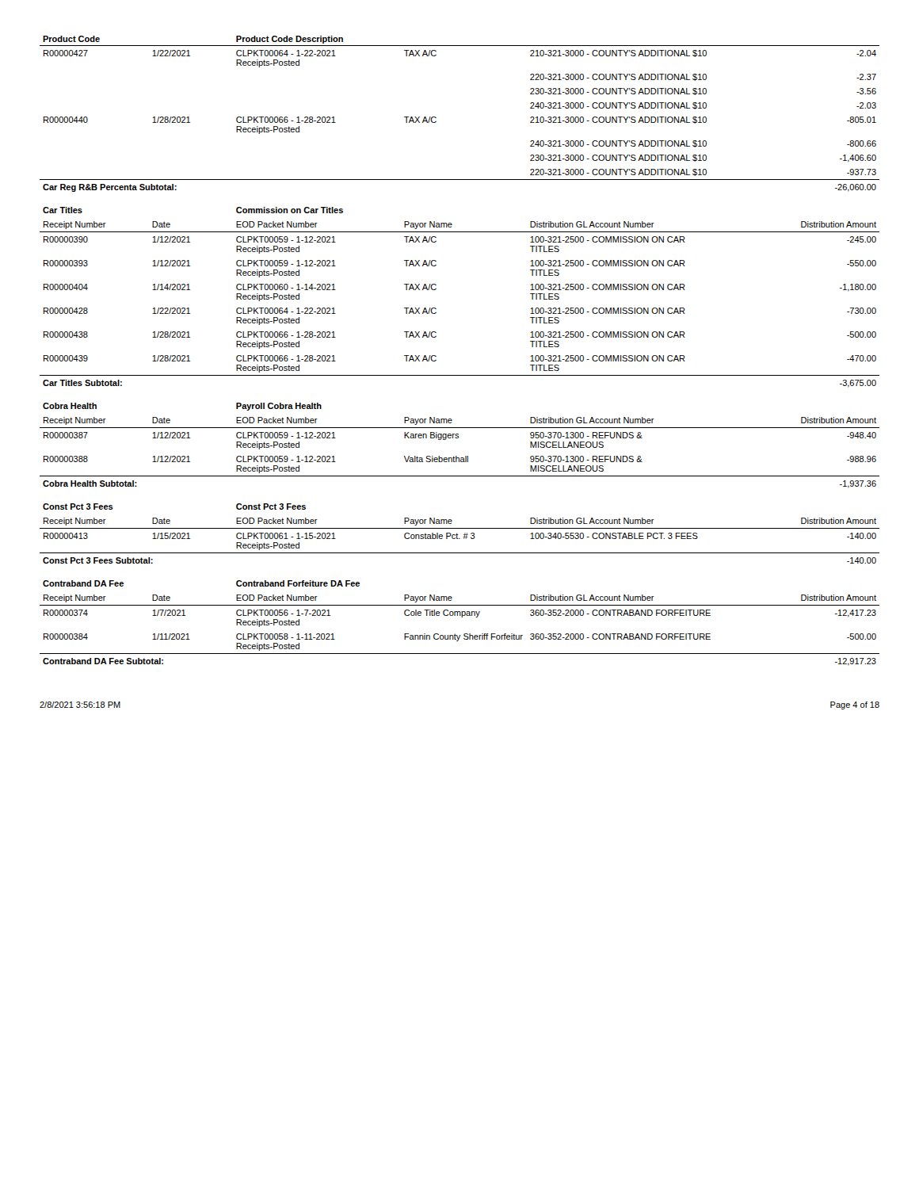| Product Code | | Product Code Description | | | |
| R00000427 | 1/22/2021 | CLPKT00064 - 1-22-2021 Receipts-Posted | TAX A/C | 210-321-3000 - COUNTY'S ADDITIONAL $10 | -2.04 |
| | | | | 220-321-3000 - COUNTY'S ADDITIONAL $10 | -2.37 |
| | | | | 230-321-3000 - COUNTY'S ADDITIONAL $10 | -3.56 |
| | | | | 240-321-3000 - COUNTY'S ADDITIONAL $10 | -2.03 |
| R00000440 | 1/28/2021 | CLPKT00066 - 1-28-2021 Receipts-Posted | TAX A/C | 210-321-3000 - COUNTY'S ADDITIONAL $10 | -805.01 |
| | | | | 240-321-3000 - COUNTY'S ADDITIONAL $10 | -800.66 |
| | | | | 230-321-3000 - COUNTY'S ADDITIONAL $10 | -1,406.60 |
| | | | | 220-321-3000 - COUNTY'S ADDITIONAL $10 | -937.73 |
| Car Reg R&B Percenta Subtotal: | -26,060.00 |
| Car Titles | | Commission on Car Titles | | | |
| Receipt Number | Date | EOD Packet Number | Payor Name | Distribution GL Account Number | Distribution Amount |
| R00000390 | 1/12/2021 | CLPKT00059 - 1-12-2021 Receipts-Posted | TAX A/C | 100-321-2500 - COMMISSION ON CAR TITLES | -245.00 |
| R00000393 | 1/12/2021 | CLPKT00059 - 1-12-2021 Receipts-Posted | TAX A/C | 100-321-2500 - COMMISSION ON CAR TITLES | -550.00 |
| R00000404 | 1/14/2021 | CLPKT00060 - 1-14-2021 Receipts-Posted | TAX A/C | 100-321-2500 - COMMISSION ON CAR TITLES | -1,180.00 |
| R00000428 | 1/22/2021 | CLPKT00064 - 1-22-2021 Receipts-Posted | TAX A/C | 100-321-2500 - COMMISSION ON CAR TITLES | -730.00 |
| R00000438 | 1/28/2021 | CLPKT00066 - 1-28-2021 Receipts-Posted | TAX A/C | 100-321-2500 - COMMISSION ON CAR TITLES | -500.00 |
| R00000439 | 1/28/2021 | CLPKT00066 - 1-28-2021 Receipts-Posted | TAX A/C | 100-321-2500 - COMMISSION ON CAR TITLES | -470.00 |
| Car Titles Subtotal: | -3,675.00 |
| Cobra Health | | Payroll Cobra Health | | | |
| Receipt Number | Date | EOD Packet Number | Payor Name | Distribution GL Account Number | Distribution Amount |
| R00000387 | 1/12/2021 | CLPKT00059 - 1-12-2021 Receipts-Posted | Karen Biggers | 950-370-1300 - REFUNDS & MISCELLANEOUS | -948.40 |
| R00000388 | 1/12/2021 | CLPKT00059 - 1-12-2021 Receipts-Posted | Valta Siebenthall | 950-370-1300 - REFUNDS & MISCELLANEOUS | -988.96 |
| Cobra Health Subtotal: | -1,937.36 |
| Const Pct 3 Fees | | Const Pct 3 Fees | | | |
| Receipt Number | Date | EOD Packet Number | Payor Name | Distribution GL Account Number | Distribution Amount |
| R00000413 | 1/15/2021 | CLPKT00061 - 1-15-2021 Receipts-Posted | Constable Pct. # 3 | 100-340-5530 - CONSTABLE PCT. 3 FEES | -140.00 |
| Const Pct 3 Fees Subtotal: | -140.00 |
| Contraband DA Fee | | Contraband Forfeiture DA Fee | | | |
| Receipt Number | Date | EOD Packet Number | Payor Name | Distribution GL Account Number | Distribution Amount |
| R00000374 | 1/7/2021 | CLPKT00056 - 1-7-2021 Receipts-Posted | Cole Title Company | 360-352-2000 - CONTRABAND FORFEITURE | -12,417.23 |
| R00000384 | 1/11/2021 | CLPKT00058 - 1-11-2021 Receipts-Posted | Fannin County Sheriff Forfeitur | 360-352-2000 - CONTRABAND FORFEITURE | -500.00 |
| Contraband DA Fee Subtotal: | -12,917.23 |
2/8/2021 3:56:18 PM
Page 4 of 18